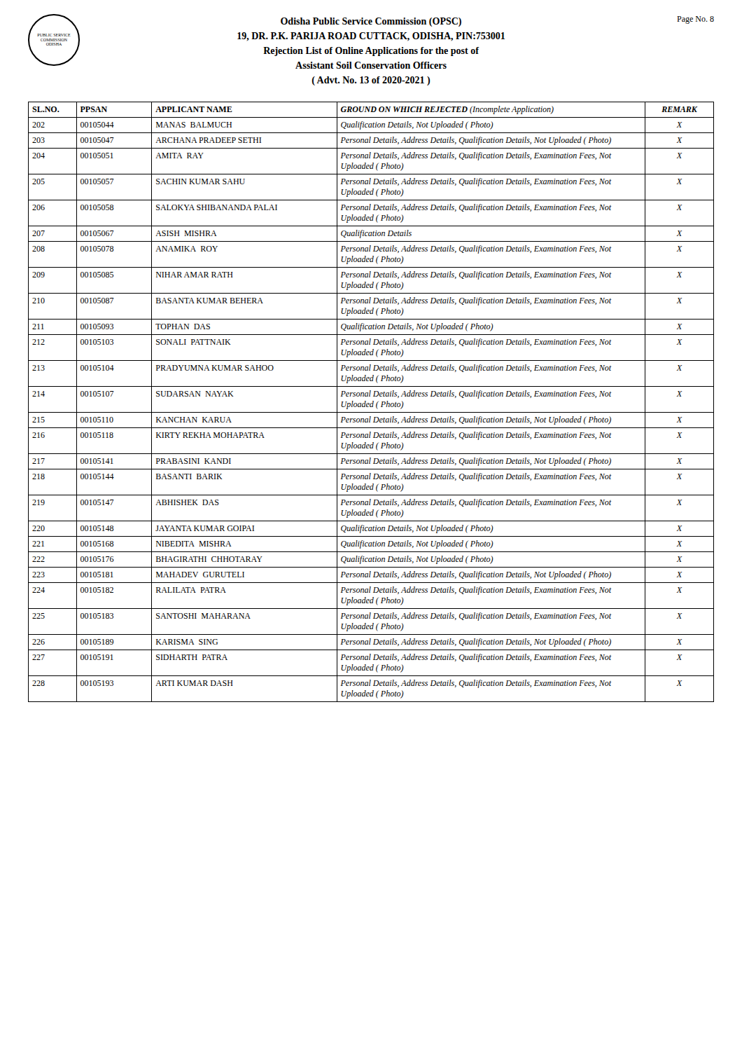PUBLIC SERVICE COMMISSION
ODISHA
Page No. 8
Odisha Public Service Commission (OPSC)
19, DR. P.K. PARIJA ROAD CUTTACK, ODISHA, PIN:753001
Rejection List of Online Applications for the post of
Assistant Soil Conservation Officers
( Advt. No. 13 of 2020-2021 )
| SL.NO. | PPSAN | APPLICANT NAME | GROUND ON WHICH REJECTED (Incomplete Application) | REMARK |
| --- | --- | --- | --- | --- |
| 202 | 00105044 | MANAS BALMUCH | Qualification Details, Not Uploaded ( Photo) | X |
| 203 | 00105047 | ARCHANA PRADEEP SETHI | Personal Details, Address Details, Qualification Details, Not Uploaded ( Photo) | X |
| 204 | 00105051 | AMITA RAY | Personal Details, Address Details, Qualification Details, Examination Fees, Not Uploaded ( Photo) | X |
| 205 | 00105057 | SACHIN KUMAR SAHU | Personal Details, Address Details, Qualification Details, Examination Fees, Not Uploaded ( Photo) | X |
| 206 | 00105058 | SALOKYA SHIBANANDA PALAI | Personal Details, Address Details, Qualification Details, Examination Fees, Not Uploaded ( Photo) | X |
| 207 | 00105067 | ASISH MISHRA | Qualification Details | X |
| 208 | 00105078 | ANAMIKA ROY | Personal Details, Address Details, Qualification Details, Examination Fees, Not Uploaded ( Photo) | X |
| 209 | 00105085 | NIHAR AMAR RATH | Personal Details, Address Details, Qualification Details, Examination Fees, Not Uploaded ( Photo) | X |
| 210 | 00105087 | BASANTA KUMAR BEHERA | Personal Details, Address Details, Qualification Details, Examination Fees, Not Uploaded ( Photo) | X |
| 211 | 00105093 | TOPHAN DAS | Qualification Details, Not Uploaded ( Photo) | X |
| 212 | 00105103 | SONALI PATTNAIK | Personal Details, Address Details, Qualification Details, Examination Fees, Not Uploaded ( Photo) | X |
| 213 | 00105104 | PRADYUMNA KUMAR SAHOO | Personal Details, Address Details, Qualification Details, Examination Fees, Not Uploaded ( Photo) | X |
| 214 | 00105107 | SUDARSAN NAYAK | Personal Details, Address Details, Qualification Details, Examination Fees, Not Uploaded ( Photo) | X |
| 215 | 00105110 | KANCHAN KARUA | Personal Details, Address Details, Qualification Details, Not Uploaded ( Photo) | X |
| 216 | 00105118 | KIRTY REKHA MOHAPATRA | Personal Details, Address Details, Qualification Details, Examination Fees, Not Uploaded ( Photo) | X |
| 217 | 00105141 | PRABASINI KANDI | Personal Details, Address Details, Qualification Details, Not Uploaded ( Photo) | X |
| 218 | 00105144 | BASANTI BARIK | Personal Details, Address Details, Qualification Details, Examination Fees, Not Uploaded ( Photo) | X |
| 219 | 00105147 | ABHISHEK DAS | Personal Details, Address Details, Qualification Details, Examination Fees, Not Uploaded ( Photo) | X |
| 220 | 00105148 | JAYANTA KUMAR GOIPAI | Qualification Details, Not Uploaded ( Photo) | X |
| 221 | 00105168 | NIBEDITA MISHRA | Qualification Details, Not Uploaded ( Photo) | X |
| 222 | 00105176 | BHAGIRATHI CHHOTARAY | Qualification Details, Not Uploaded ( Photo) | X |
| 223 | 00105181 | MAHADEV GURUTELI | Personal Details, Address Details, Qualification Details, Not Uploaded ( Photo) | X |
| 224 | 00105182 | RALILATA PATRA | Personal Details, Address Details, Qualification Details, Examination Fees, Not Uploaded ( Photo) | X |
| 225 | 00105183 | SANTOSHI MAHARANA | Personal Details, Address Details, Qualification Details, Examination Fees, Not Uploaded ( Photo) | X |
| 226 | 00105189 | KARISMA SING | Personal Details, Address Details, Qualification Details, Not Uploaded ( Photo) | X |
| 227 | 00105191 | SIDHARTH PATRA | Personal Details, Address Details, Qualification Details, Examination Fees, Not Uploaded ( Photo) | X |
| 228 | 00105193 | ARTI KUMAR DASH | Personal Details, Address Details, Qualification Details, Examination Fees, Not Uploaded ( Photo) | X |